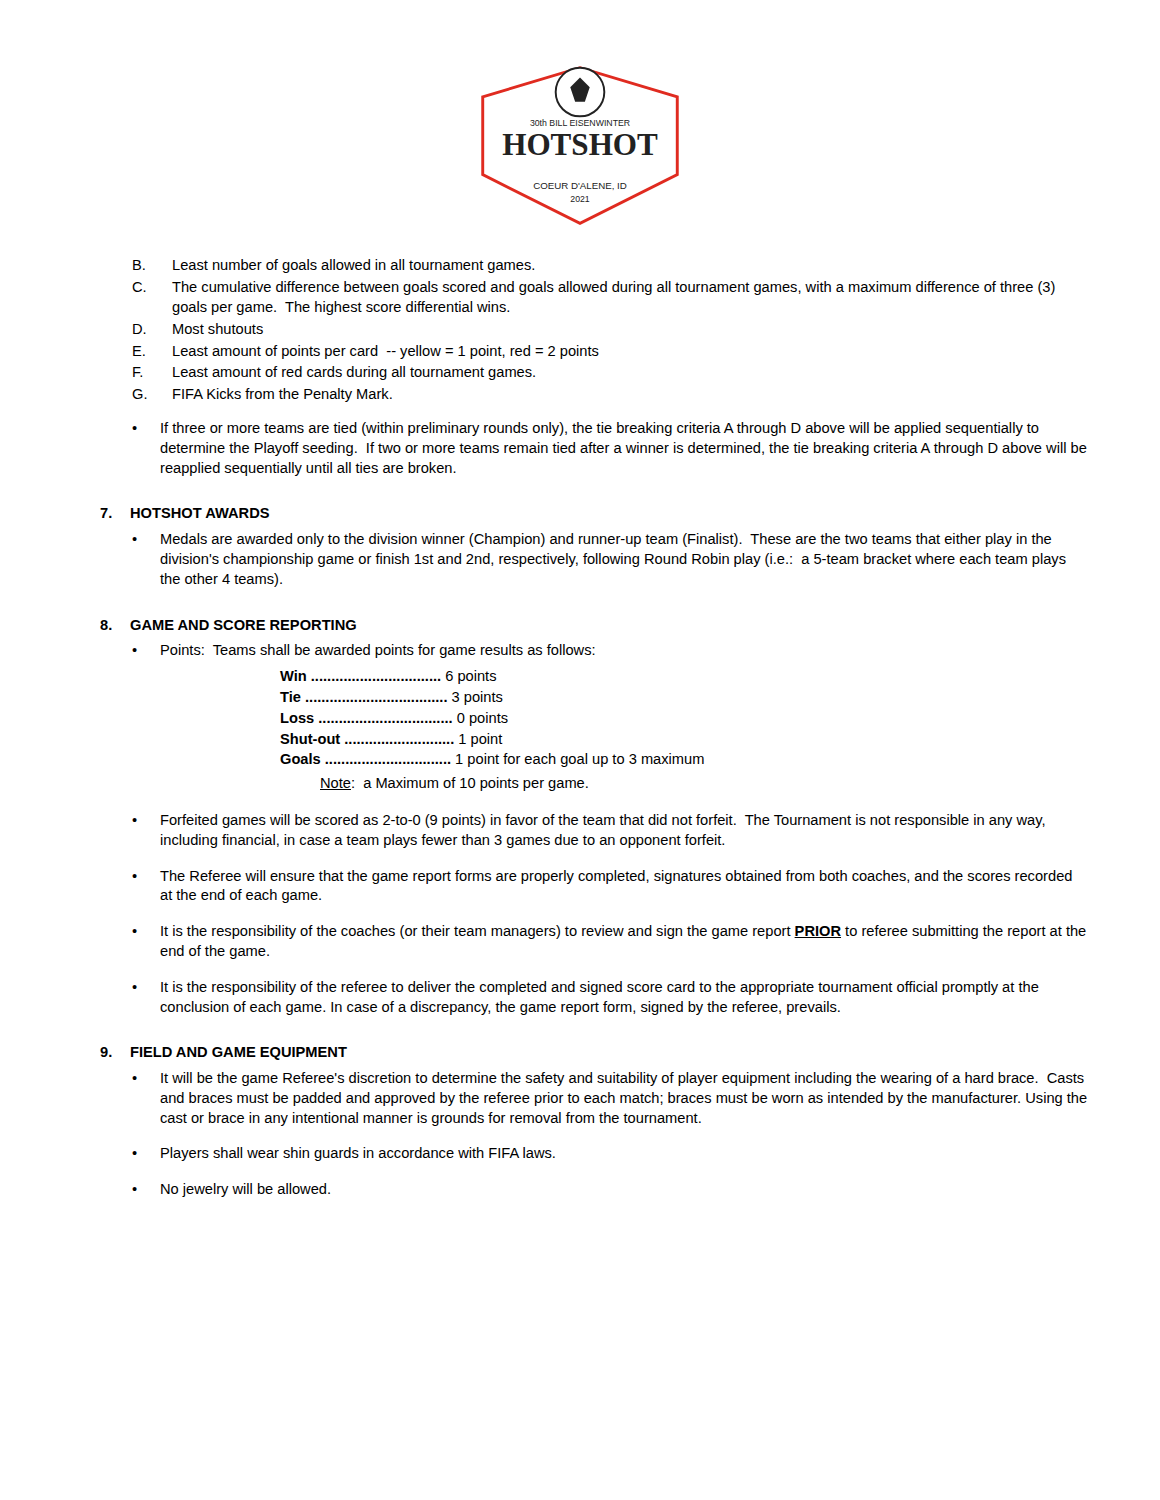B. Least number of goals allowed in all tournament games.
C. The cumulative difference between goals scored and goals allowed during all tournament games, with a maximum difference of three (3) goals per game. The highest score differential wins.
D. Most shutouts
E. Least amount of points per card -- yellow = 1 point, red = 2 points
F. Least amount of red cards during all tournament games.
G. FIFA Kicks from the Penalty Mark.
•If three or more teams are tied (within preliminary rounds only), the tie breaking criteria A through D above will be applied sequentially to determine the Playoff seeding. If two or more teams remain tied after a winner is determined, the tie breaking criteria A through D above will be reapplied sequentially until all ties are broken.
7. HOTSHOT AWARDS
•Medals are awarded only to the division winner (Champion) and runner-up team (Finalist). These are the two teams that either play in the division's championship game or finish 1st and 2nd, respectively, following Round Robin play (i.e.: a 5-team bracket where each team plays the other 4 teams).
8. GAME AND SCORE REPORTING
• Points: Teams shall be awarded points for game results as follows:
Win ................................ 6 points
Tie ................................... 3 points
Loss ................................. 0 points
Shut-out ........................... 1 point
Goals ............................... 1 point for each goal up to 3 maximum
Note: a Maximum of 10 points per game.
•Forfeited games will be scored as 2-to-0 (9 points) in favor of the team that did not forfeit. The Tournament is not responsible in any way, including financial, in case a team plays fewer than 3 games due to an opponent forfeit.
•The Referee will ensure that the game report forms are properly completed, signatures obtained from both coaches, and the scores recorded at the end of each game.
•It is the responsibility of the coaches (or their team managers) to review and sign the game report PRIOR to referee submitting the report at the end of the game.
•It is the responsibility of the referee to deliver the completed and signed score card to the appropriate tournament official promptly at the conclusion of each game. In case of a discrepancy, the game report form, signed by the referee, prevails.
9. FIELD AND GAME EQUIPMENT
•It will be the game Referee's discretion to determine the safety and suitability of player equipment including the wearing of a hard brace. Casts and braces must be padded and approved by the referee prior to each match; braces must be worn as intended by the manufacturer. Using the cast or brace in any intentional manner is grounds for removal from the tournament.
•Players shall wear shin guards in accordance with FIFA laws.
•No jewelry will be allowed.